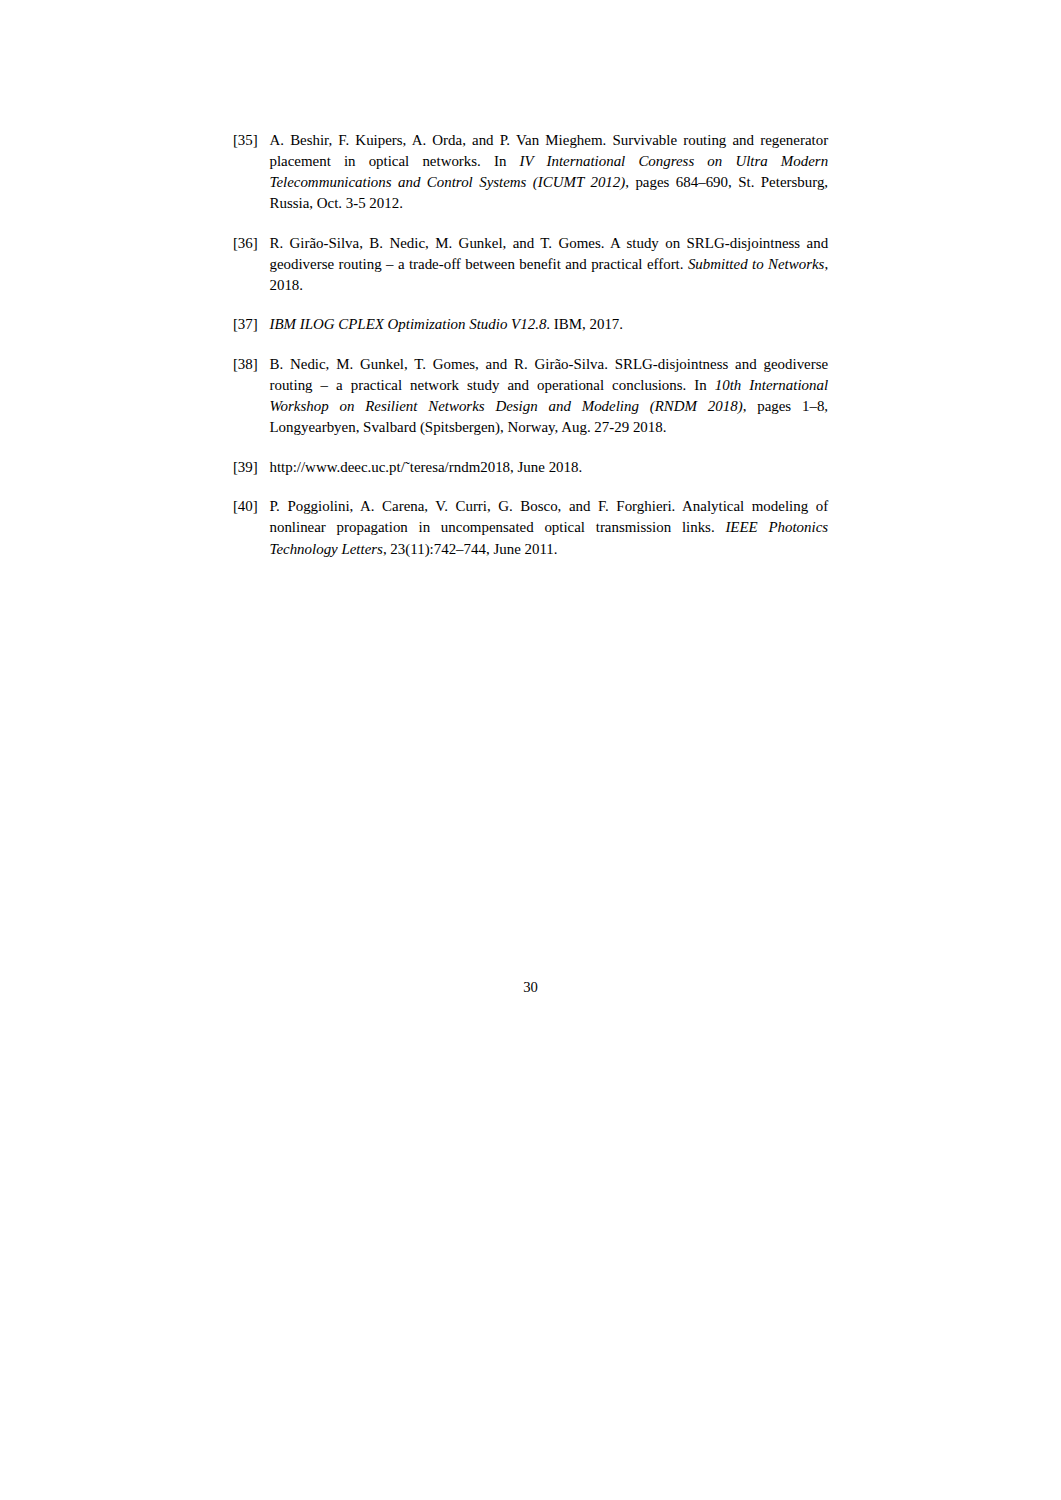[35] A. Beshir, F. Kuipers, A. Orda, and P. Van Mieghem. Survivable routing and regenerator placement in optical networks. In IV International Congress on Ultra Modern Telecommunications and Control Systems (ICUMT 2012), pages 684–690, St. Petersburg, Russia, Oct. 3-5 2012.
[36] R. Girão-Silva, B. Nedic, M. Gunkel, and T. Gomes. A study on SRLG-disjointness and geodiverse routing – a trade-off between benefit and practical effort. Submitted to Networks, 2018.
[37] IBM ILOG CPLEX Optimization Studio V12.8. IBM, 2017.
[38] B. Nedic, M. Gunkel, T. Gomes, and R. Girão-Silva. SRLG-disjointness and geodiverse routing – a practical network study and operational conclusions. In 10th International Workshop on Resilient Networks Design and Modeling (RNDM 2018), pages 1–8, Longyearbyen, Svalbard (Spitsbergen), Norway, Aug. 27-29 2018.
[39] http://www.deec.uc.pt/˜teresa/rndm2018, June 2018.
[40] P. Poggiolini, A. Carena, V. Curri, G. Bosco, and F. Forghieri. Analytical modeling of nonlinear propagation in uncompensated optical transmission links. IEEE Photonics Technology Letters, 23(11):742–744, June 2011.
30